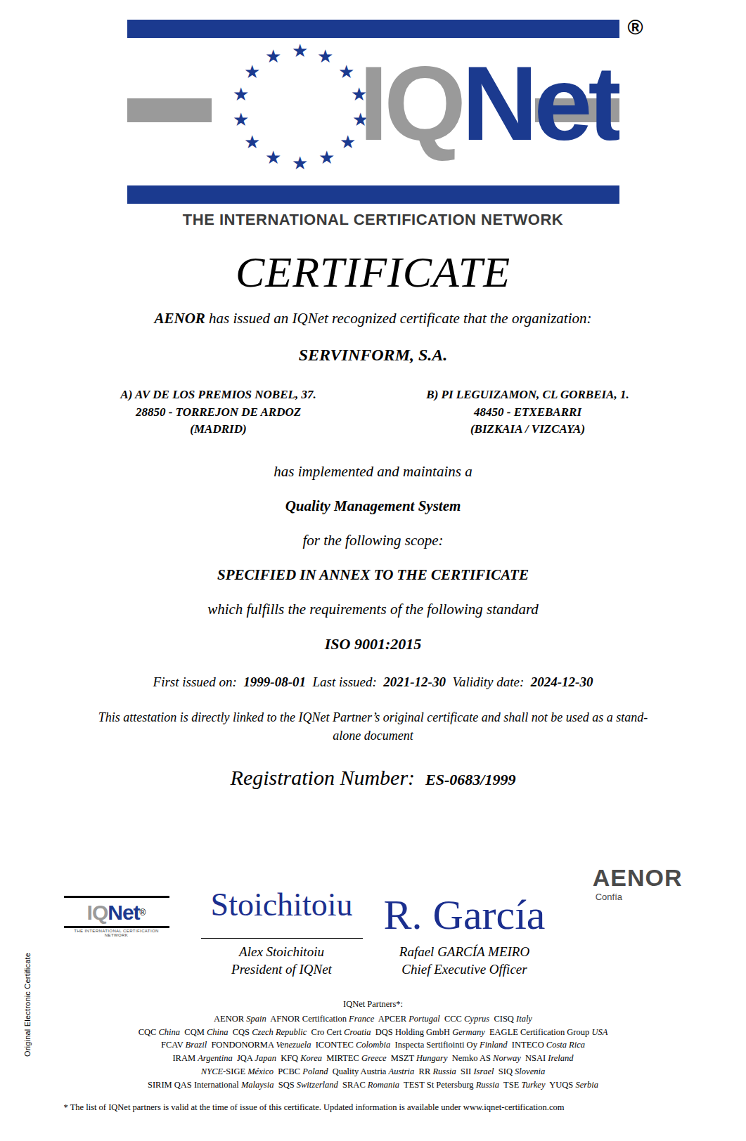Original Electronic Certificate
®
★ ★ ★ ★ ★ ★ ★ ★ ★ ★ ★ ★ ★ ★
IQ Net
THE INTERNATIONAL CERTIFICATION NETWORK
CERTIFICATE
AENOR has issued an IQNet recognized certificate that the organization:
SERVINFORM, S.A.
| A) AV DE LOS PREMIOS NOBEL, 37. 28850 - TORREJON DE ARDOZ (MADRID) | B) PI LEGUIZAMON, CL GORBEIA, 1. 48450 - ETXEBARRI (BIZKAIA / VIZCAYA) |
has implemented and maintains a
Quality Management System
for the following scope:
SPECIFIED IN ANNEX TO THE CERTIFICATE
which fulfills the requirements of the following standard
ISO 9001:2015
First issued on: 1999-08-01 Last issued: 2021-12-30 Validity date: 2024-12-30
This attestation is directly linked to the IQNet Partner’s original certificate and shall not be used as a stand-
alone document
Registration Number: ES-0683/1999
IQ Net®
THE INTERNATIONAL CERTIFICATION NETWORK
AENOR
Confía
| Stoichitoiu Alex Stoichitoiu President of IQNet | R. García Rafael GARCÍA MEIRO Chief Executive Officer |
IQNet Partners*:
AENOR Spain AFNOR Certification France APCER Portugal CCC Cyprus CISQ Italy
CQC China CQM China CQS Czech Republic Cro Cert Croatia DQS Holding GmbH Germany EAGLE Certification Group USA
FCAV Brazil FONDONORMA Venezuela ICONTEC Colombia Inspecta Sertifiointi Oy Finland INTECO Costa Rica
IRAM Argentina JQA Japan KFQ Korea MIRTEC Greece MSZT Hungary Nemko AS Norway NSAI Ireland
NYCE-SIGE México PCBC Poland Quality Austria Austria RR Russia SII Israel SIQ Slovenia
SIRIM QAS International Malaysia SQS Switzerland SRAC Romania TEST St Petersburg Russia TSE Turkey YUQS Serbia
* The list of IQNet partners is valid at the time of issue of this certificate. Updated information is available under www.iqnet-certification.com